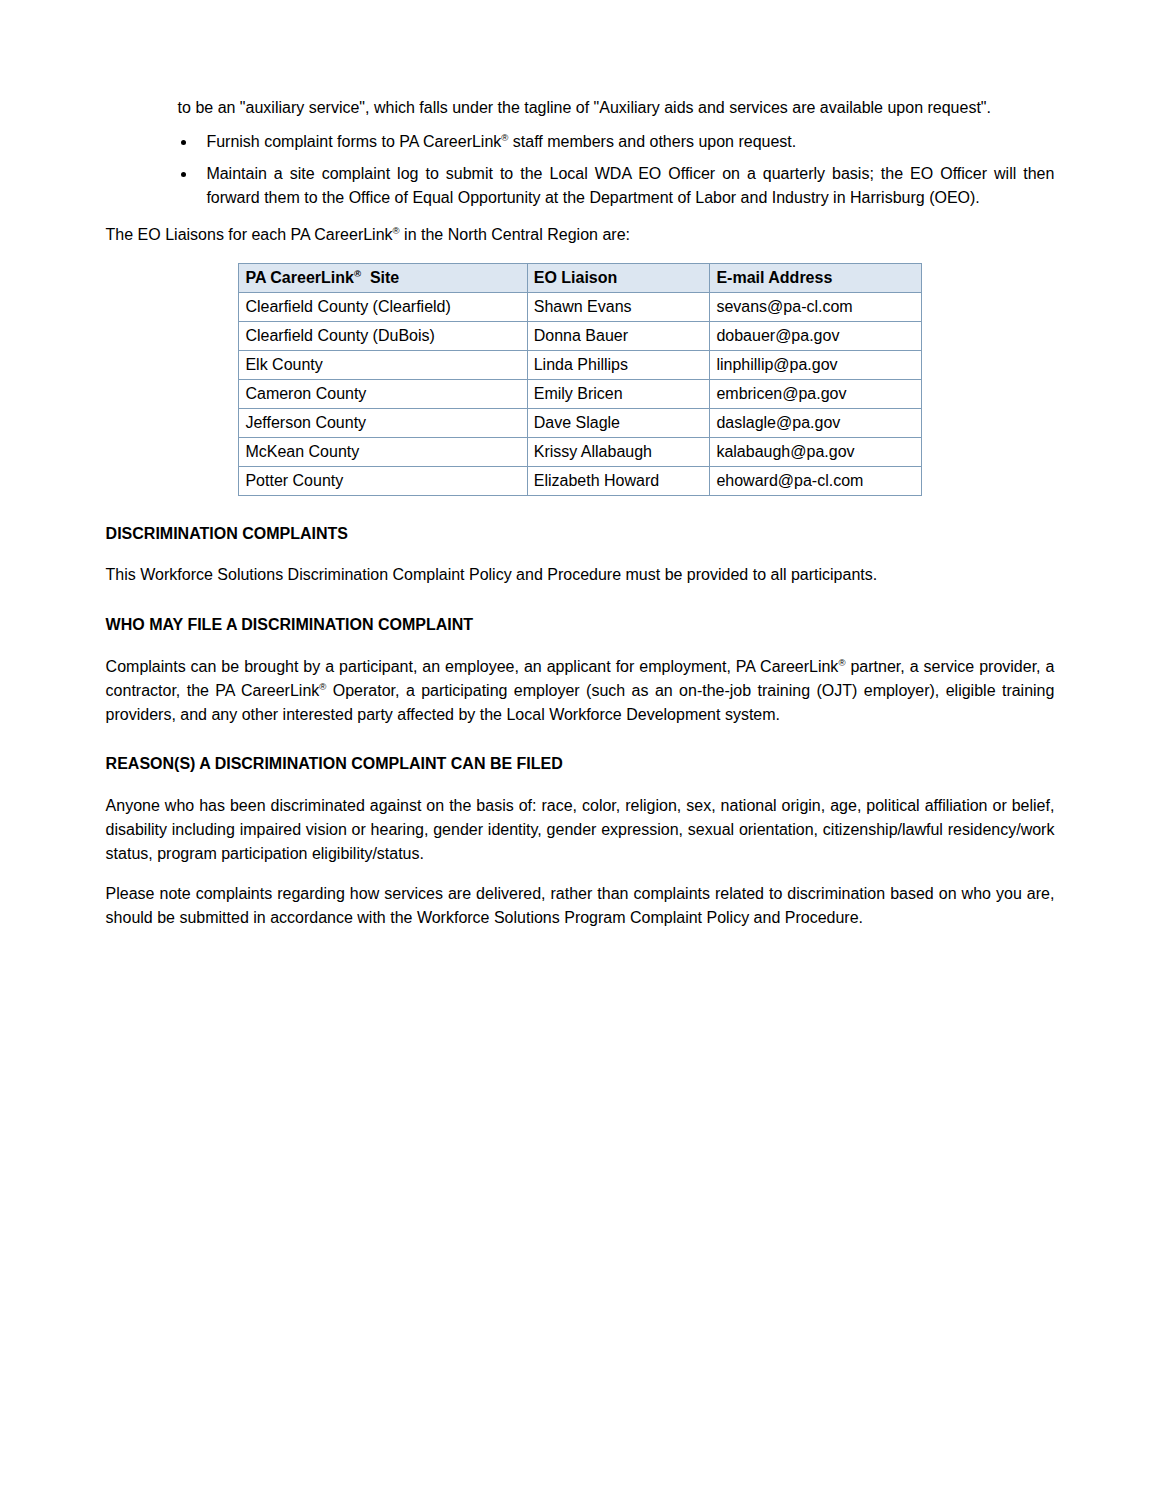to be an "auxiliary service", which falls under the tagline of "Auxiliary aids and services are available upon request".
Furnish complaint forms to PA CareerLink® staff members and others upon request.
Maintain a site complaint log to submit to the Local WDA EO Officer on a quarterly basis; the EO Officer will then forward them to the Office of Equal Opportunity at the Department of Labor and Industry in Harrisburg (OEO).
The EO Liaisons for each PA CareerLink® in the North Central Region are:
| PA CareerLink ® Site | EO Liaison | E-mail Address |
| --- | --- | --- |
| Clearfield County (Clearfield) | Shawn Evans | sevans@pa-cl.com |
| Clearfield County (DuBois) | Donna Bauer | dobauer@pa.gov |
| Elk County | Linda Phillips | linphillip@pa.gov |
| Cameron County | Emily Bricen | embricen@pa.gov |
| Jefferson County | Dave Slagle | daslagle@pa.gov |
| McKean County | Krissy Allabaugh | kalabaugh@pa.gov |
| Potter County | Elizabeth Howard | ehoward@pa-cl.com |
DISCRIMINATION COMPLAINTS
This Workforce Solutions Discrimination Complaint Policy and Procedure must be provided to all participants.
WHO MAY FILE A DISCRIMINATION COMPLAINT
Complaints can be brought by a participant, an employee, an applicant for employment, PA CareerLink® partner, a service provider, a contractor, the PA CareerLink® Operator, a participating employer (such as an on-the-job training (OJT) employer), eligible training providers, and any other interested party affected by the Local Workforce Development system.
REASON(S) A DISCRIMINATION COMPLAINT CAN BE FILED
Anyone who has been discriminated against on the basis of: race, color, religion, sex, national origin, age, political affiliation or belief, disability including impaired vision or hearing, gender identity, gender expression, sexual orientation, citizenship/lawful residency/work status, program participation eligibility/status.
Please note complaints regarding how services are delivered, rather than complaints related to discrimination based on who you are, should be submitted in accordance with the Workforce Solutions Program Complaint Policy and Procedure.